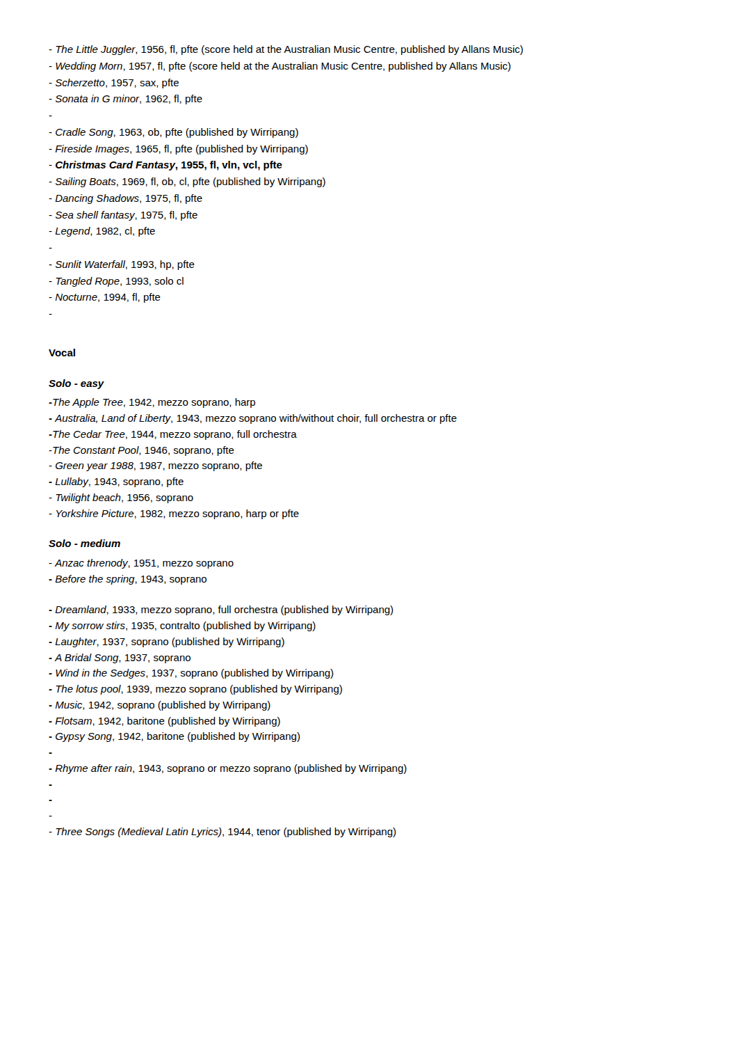- The Little Juggler, 1956, fl, pfte (score held at the Australian Music Centre, published by Allans Music)
- Wedding Morn, 1957, fl, pfte (score held at the Australian Music Centre, published by Allans Music)
- Scherzetto, 1957, sax, pfte
- Sonata in G minor, 1962, fl, pfte
-
- Cradle Song, 1963, ob, pfte (published by Wirripang)
- Fireside Images, 1965, fl, pfte (published by Wirripang)
- Christmas Card Fantasy, 1955, fl, vln, vcl, pfte
- Sailing Boats, 1969, fl, ob, cl, pfte (published by Wirripang)
- Dancing Shadows, 1975, fl, pfte
- Sea shell fantasy, 1975, fl, pfte
- Legend, 1982, cl, pfte
-
- Sunlit Waterfall, 1993, hp, pfte
- Tangled Rope, 1993, solo cl
- Nocturne, 1994, fl, pfte
-
Vocal
Solo - easy
-The Apple Tree, 1942, mezzo soprano, harp
- Australia, Land of Liberty, 1943, mezzo soprano with/without choir, full orchestra or pfte
-The Cedar Tree, 1944, mezzo soprano, full orchestra
-The Constant Pool, 1946, soprano, pfte
- Green year 1988, 1987, mezzo soprano, pfte
- Lullaby, 1943, soprano, pfte
- Twilight beach, 1956, soprano
- Yorkshire Picture, 1982, mezzo soprano, harp or pfte
Solo - medium
- Anzac threnody, 1951, mezzo soprano
- Before the spring, 1943, soprano
- Dreamland, 1933, mezzo soprano, full orchestra (published by Wirripang)
- My sorrow stirs, 1935, contralto (published by Wirripang)
- Laughter, 1937, soprano (published by Wirripang)
- A Bridal Song, 1937, soprano
- Wind in the Sedges, 1937, soprano (published by Wirripang)
- The lotus pool, 1939, mezzo soprano (published by Wirripang)
- Music, 1942, soprano (published by Wirripang)
- Flotsam, 1942, baritone (published by Wirripang)
- Gypsy Song, 1942, baritone (published by Wirripang)
-
- Rhyme after rain, 1943, soprano or mezzo soprano (published by Wirripang)
-
-
-
- Three Songs (Medieval Latin Lyrics), 1944, tenor (published by Wirripang)